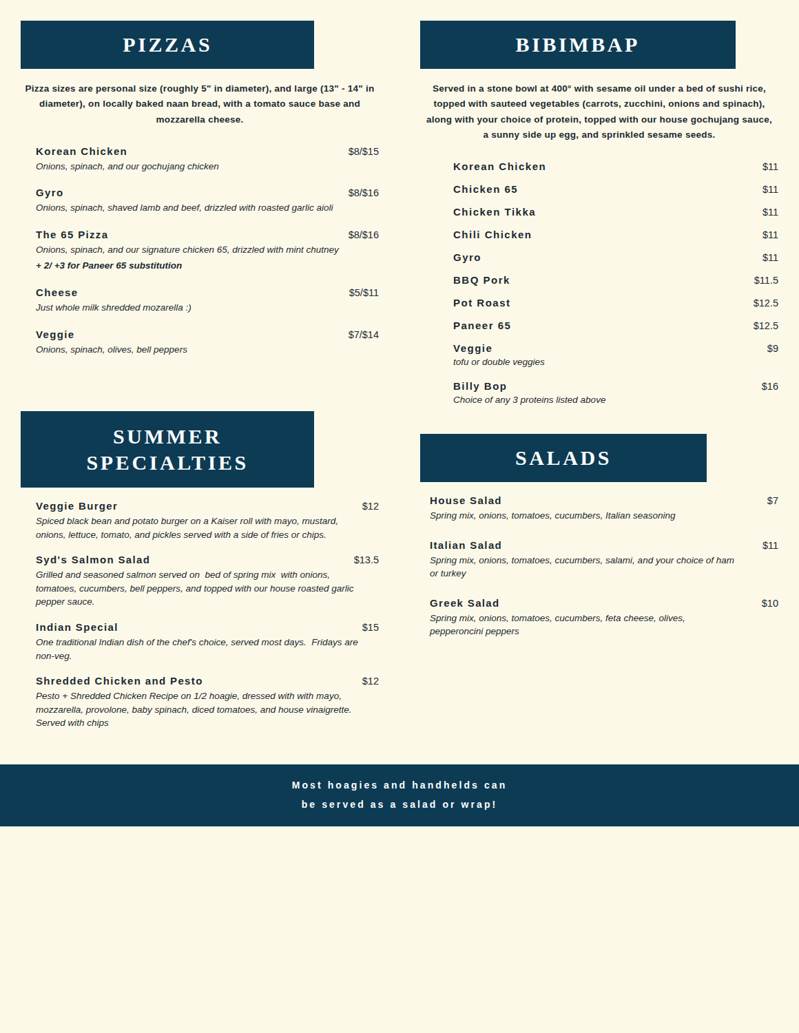Pizzas
Pizza sizes are personal size (roughly 5" in diameter), and large (13" - 14" in diameter), on locally baked naan bread, with a tomato sauce base and mozzarella cheese.
Korean Chicken $8/$15
Onions, spinach, and our gochujang chicken
Gyro $8/$16
Onions, spinach, shaved lamb and beef, drizzled with roasted garlic aioli
The 65 Pizza $8/$16
Onions, spinach, and our signature chicken 65, drizzled with mint chutney
+ 2/ +3 for Paneer 65 substitution
Cheese $5/$11
Just whole milk shredded mozarella :)
Veggie $7/$14
Onions, spinach, olives, bell peppers
Summer
Specialties
Veggie Burger $12
Spiced black bean and potato burger on a Kaiser roll with mayo, mustard, onions, lettuce, tomato, and pickles served with a side of fries or chips.
Syd's Salmon Salad $13.5
Grilled and seasoned salmon served on bed of spring mix with onions, tomatoes, cucumbers, bell peppers, and topped with our house roasted garlic pepper sauce.
Indian Special $15
One traditional Indian dish of the chef's choice, served most days. Fridays are non-veg.
Shredded Chicken and Pesto $12
Pesto + Shredded Chicken Recipe on 1/2 hoagie, dressed with with mayo, mozzarella, provolone, baby spinach, diced tomatoes, and house vinaigrette. Served with chips
Bibimbap
Served in a stone bowl at 400° with sesame oil under a bed of sushi rice, topped with sauteed vegetables (carrots, zucchini, onions and spinach), along with your choice of protein, topped with our house gochujang sauce, a sunny side up egg, and sprinkled sesame seeds.
Korean Chicken $11
Chicken 65 $11
Chicken Tikka $11
Chili Chicken $11
Gyro $11
BBQ Pork $11.5
Pot Roast $12.5
Paneer 65 $12.5
Veggie $9
tofu or double veggies
Billy Bop $16
Choice of any 3 proteins listed above
Salads
House Salad $7
Spring mix, onions, tomatoes, cucumbers, Italian seasoning
Italian Salad $11
Spring mix, onions, tomatoes, cucumbers, salami, and your choice of ham or turkey
Greek Salad $10
Spring mix, onions, tomatoes, cucumbers, feta cheese, olives, pepperoncini peppers
Most hoagies and handhelds can
be served as a salad or wrap!